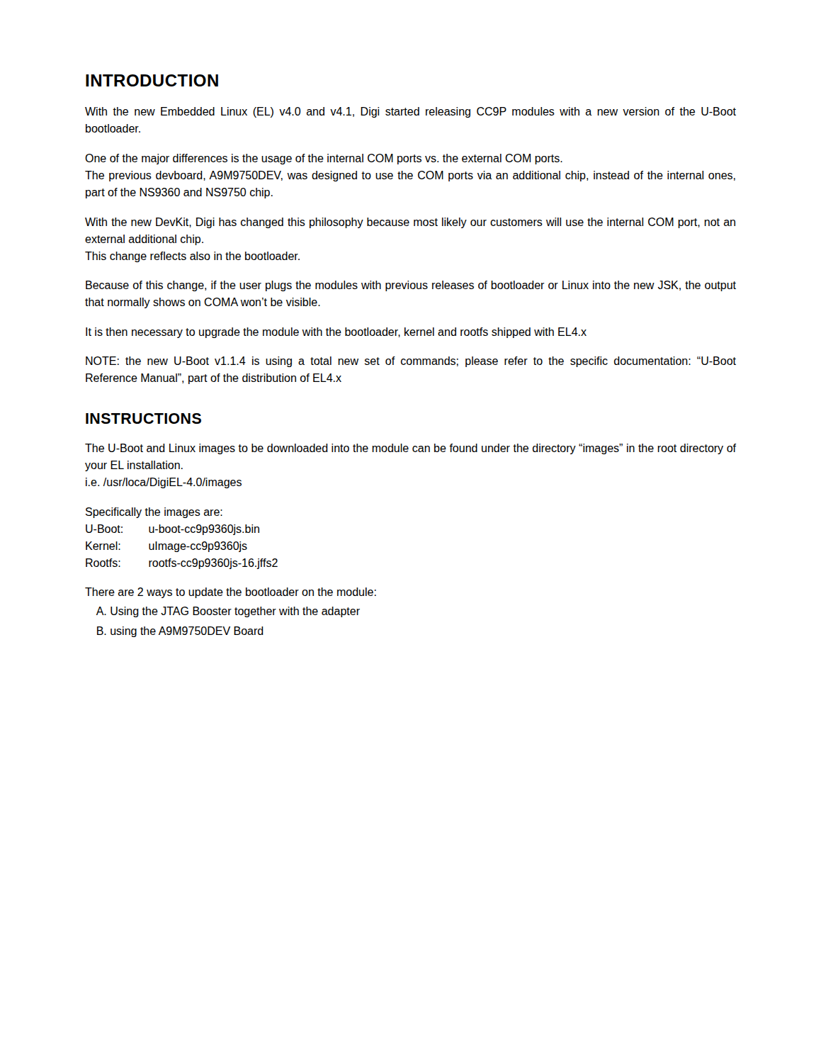INTRODUCTION
With the new Embedded Linux (EL) v4.0 and v4.1, Digi started releasing CC9P modules with a new version of the U-Boot bootloader.
One of the major differences is the usage of the internal COM ports vs. the external COM ports.
The previous devboard, A9M9750DEV, was designed to use the COM ports via an additional chip, instead of the internal ones, part of the NS9360 and NS9750 chip.
With the new DevKit, Digi has changed this philosophy because most likely our customers will use the internal COM port, not an external additional chip.
This change reflects also in the bootloader.
Because of this change, if the user plugs the modules with previous releases of bootloader or Linux into the new JSK, the output that normally shows on COMA won’t be visible.
It is then necessary to upgrade the module with the bootloader, kernel and rootfs shipped with EL4.x
NOTE: the new U-Boot v1.1.4 is using a total new set of commands; please refer to the specific documentation: “U-Boot Reference Manual”, part of the distribution of EL4.x
INSTRUCTIONS
The U-Boot and Linux images to be downloaded into the module can be found under the directory “images” in the root directory of your EL installation.
i.e. /usr/loca/DigiEL-4.0/images
Specifically the images are:
| U-Boot: | u-boot-cc9p9360js.bin |
| Kernel: | uImage-cc9p9360js |
| Rootfs: | rootfs-cc9p9360js-16.jffs2 |
There are 2 ways to update the bootloader on the module:
Using the JTAG Booster together with the adapter
using the A9M9750DEV Board